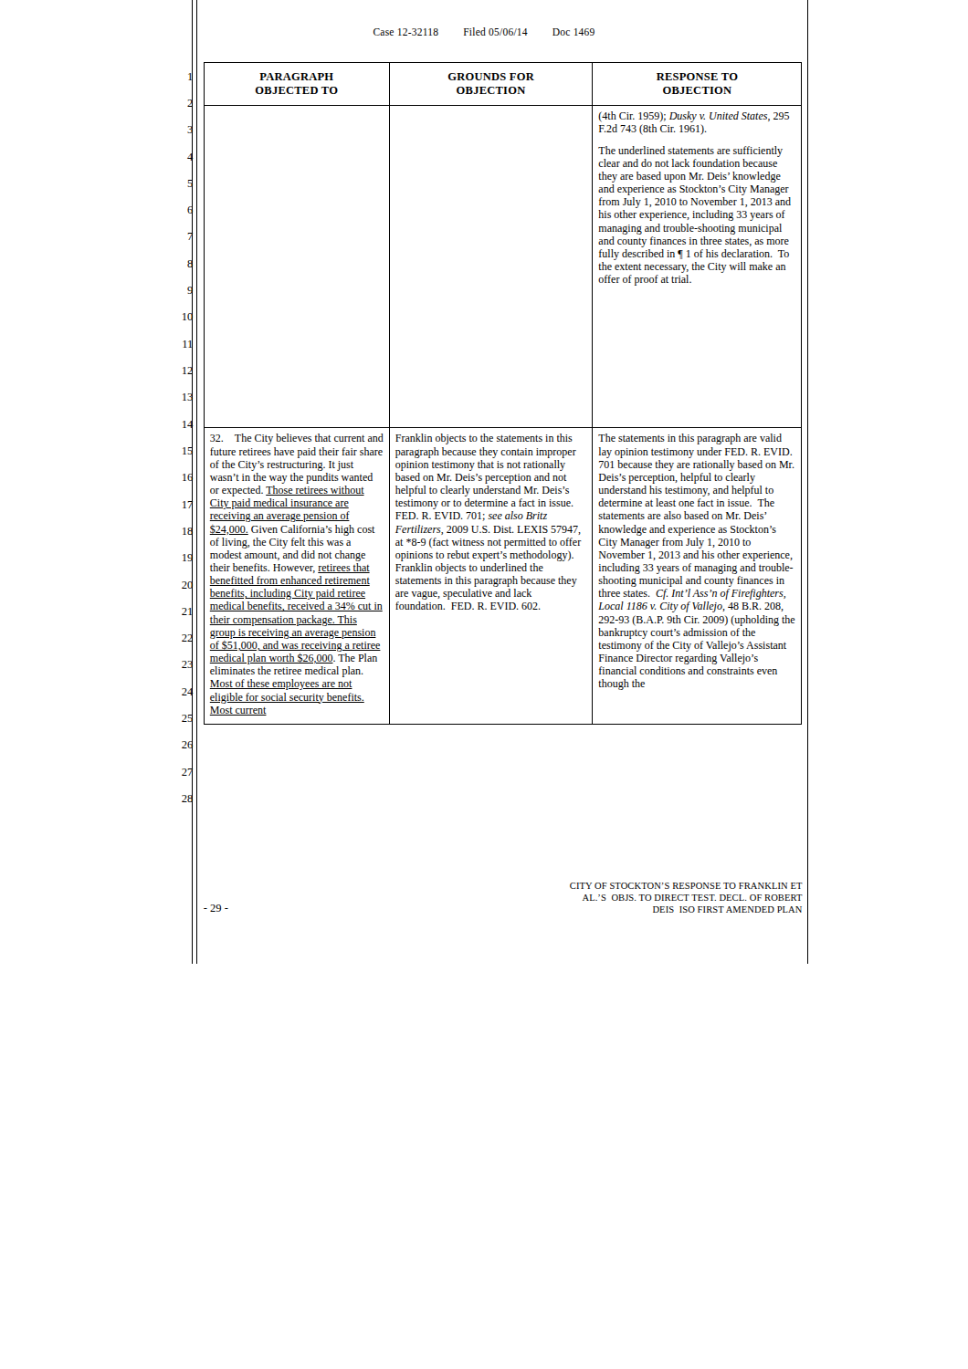Case 12-32118 Filed 05/06/14 Doc 1469
1
2
3
4
5
6
7
8
9
10
11
12
13
14
15
16
17
18
19
20
21
22
23
24
25
26
27
28
| PARAGRAPH OBJECTED TO | GROUNDS FOR OBJECTION | RESPONSE TO OBJECTION |
| --- | --- | --- |
| | | (4th Cir. 1959); Dusky v. United States , 295 F.2d 743 (8th Cir. 1961). The underlined statements are sufficiently clear and do not lack foundation because they are based upon Mr. Deis’ knowledge and experience as Stockton’s City Manager from July 1, 2010 to November 1, 2013 and his other experience, including 33 years of managing and trouble-shooting municipal and county finances in three states, as more fully described in ¶ 1 of his declaration. To the extent necessary, the City will make an offer of proof at trial. |
| 32. The City believes that current and future retirees have paid their fair share of the City’s restructuring. It just wasn’t in the way the pundits wanted or expected. Those retirees without City paid medical insurance are receiving an average pension of $24,000. Given California’s high cost of living, the City felt this was a modest amount, and did not change their benefits. However, retirees that benefitted from enhanced retirement benefits, including City paid retiree medical benefits, received a 34% cut in their compensation package. This group is receiving an average pension of $51,000, and was receiving a retiree medical plan worth $26,000 . The Plan eliminates the retiree medical plan. Most of these employees are not eligible for social security benefits. Most current | Franklin objects to the statements in this paragraph because they contain improper opinion testimony that is not rationally based on Mr. Deis’s perception and not helpful to clearly understand Mr. Deis’s testimony or to determine a fact in issue. FED. R. EVID. 701; see also Britz Fertilizers , 2009 U.S. Dist. LEXIS 57947, at *8-9 (fact witness not permitted to offer opinions to rebut expert’s methodology). Franklin objects to underlined the statements in this paragraph because they are vague, speculative and lack foundation. FED. R. EVID. 602. | The statements in this paragraph are valid lay opinion testimony under FED. R. EVID. 701 because they are rationally based on Mr. Deis’s perception, helpful to clearly understand his testimony, and helpful to determine at least one fact in issue. The statements are also based on Mr. Deis’ knowledge and experience as Stockton’s City Manager from July 1, 2010 to November 1, 2013 and his other experience, including 33 years of managing and trouble-shooting municipal and county finances in three states. Cf. Int’l Ass’n of Firefighters, Local 1186 v. City of Vallejo , 48 B.R. 208, 292-93 (B.A.P. 9th Cir. 2009) (upholding the bankruptcy court’s admission of the testimony of the City of Vallejo’s Assistant Finance Director regarding Vallejo’s financial conditions and constraints even though the |
- 29 -
CITY OF STOCKTON’S RESPONSE TO FRANKLIN ET
AL.’S OBJS. TO DIRECT TEST. DECL. OF ROBERT
DEIS ISO FIRST AMENDED PLAN